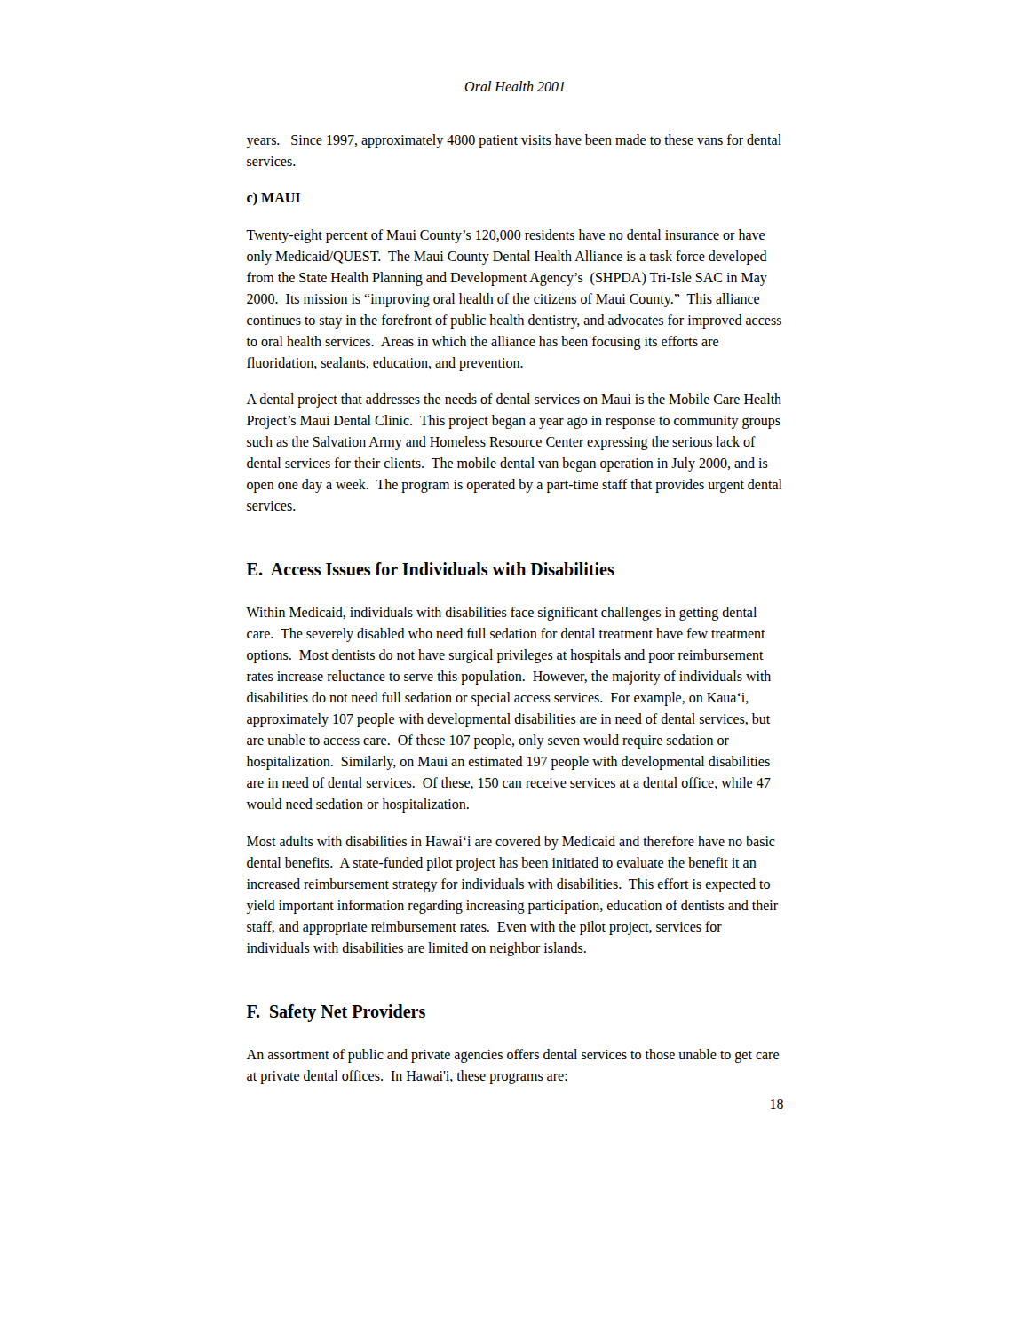Oral Health 2001
years. Since 1997, approximately 4800 patient visits have been made to these vans for dental services.
c) MAUI
Twenty-eight percent of Maui County’s 120,000 residents have no dental insurance or have only Medicaid/QUEST. The Maui County Dental Health Alliance is a task force developed from the State Health Planning and Development Agency’s (SHPDA) Tri-Isle SAC in May 2000. Its mission is “improving oral health of the citizens of Maui County.” This alliance continues to stay in the forefront of public health dentistry, and advocates for improved access to oral health services. Areas in which the alliance has been focusing its efforts are fluoridation, sealants, education, and prevention.
A dental project that addresses the needs of dental services on Maui is the Mobile Care Health Project’s Maui Dental Clinic. This project began a year ago in response to community groups such as the Salvation Army and Homeless Resource Center expressing the serious lack of dental services for their clients. The mobile dental van began operation in July 2000, and is open one day a week. The program is operated by a part-time staff that provides urgent dental services.
E. Access Issues for Individuals with Disabilities
Within Medicaid, individuals with disabilities face significant challenges in getting dental care. The severely disabled who need full sedation for dental treatment have few treatment options. Most dentists do not have surgical privileges at hospitals and poor reimbursement rates increase reluctance to serve this population. However, the majority of individuals with disabilities do not need full sedation or special access services. For example, on Kaua‘i, approximately 107 people with developmental disabilities are in need of dental services, but are unable to access care. Of these 107 people, only seven would require sedation or hospitalization. Similarly, on Maui an estimated 197 people with developmental disabilities are in need of dental services. Of these, 150 can receive services at a dental office, while 47 would need sedation or hospitalization.
Most adults with disabilities in Hawai‘i are covered by Medicaid and therefore have no basic dental benefits. A state-funded pilot project has been initiated to evaluate the benefit it an increased reimbursement strategy for individuals with disabilities. This effort is expected to yield important information regarding increasing participation, education of dentists and their staff, and appropriate reimbursement rates. Even with the pilot project, services for individuals with disabilities are limited on neighbor islands.
F. Safety Net Providers
An assortment of public and private agencies offers dental services to those unable to get care at private dental offices. In Hawai'i, these programs are:
18